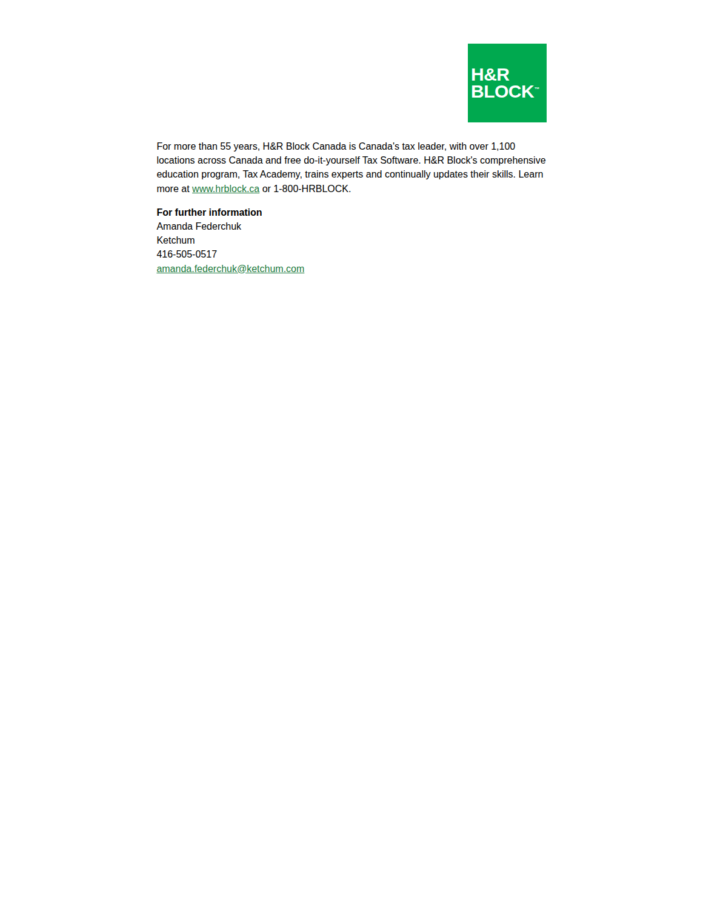H&R
BLOCK™
For more than 55 years, H&R Block Canada is Canada's tax leader, with over 1,100 locations across Canada and free do-it-yourself Tax Software. H&R Block's comprehensive education program, Tax Academy, trains experts and continually updates their skills. Learn more at www.hrblock.ca or 1-800-HRBLOCK.
For further information
Amanda Federchuk
Ketchum
416-505-0517
amanda.federchuk@ketchum.com